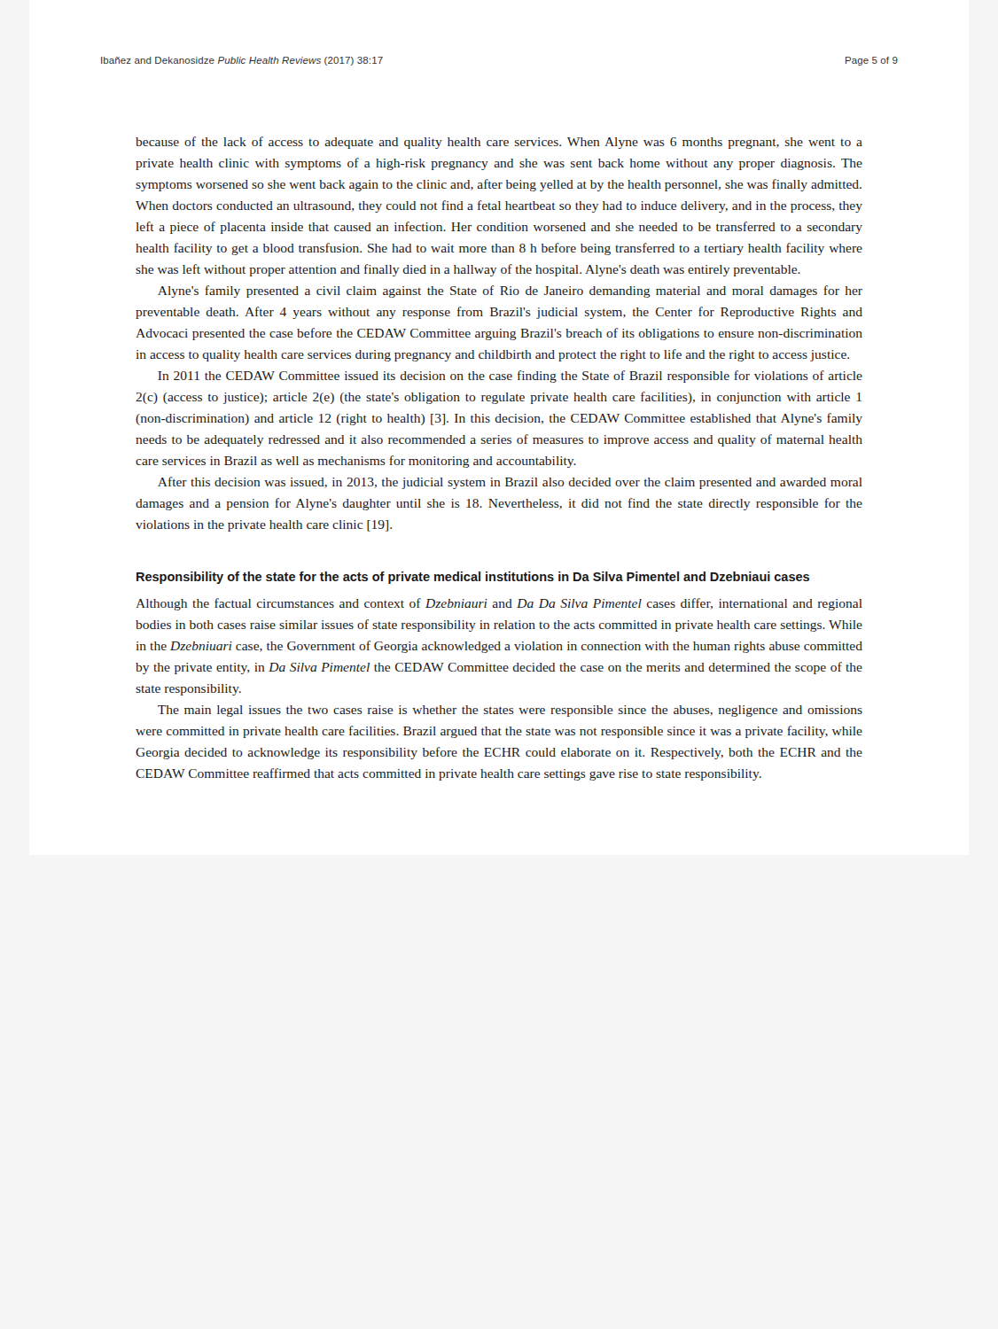Ibañez and Dekanosidze Public Health Reviews (2017) 38:17 Page 5 of 9
because of the lack of access to adequate and quality health care services. When Alyne was 6 months pregnant, she went to a private health clinic with symptoms of a high-risk pregnancy and she was sent back home without any proper diagnosis. The symptoms worsened so she went back again to the clinic and, after being yelled at by the health personnel, she was finally admitted. When doctors conducted an ultrasound, they could not find a fetal heartbeat so they had to induce delivery, and in the process, they left a piece of placenta inside that caused an infection. Her condition worsened and she needed to be transferred to a secondary health facility to get a blood transfusion. She had to wait more than 8 h before being transferred to a tertiary health facility where she was left without proper attention and finally died in a hallway of the hospital. Alyne's death was entirely preventable.
Alyne's family presented a civil claim against the State of Rio de Janeiro demanding material and moral damages for her preventable death. After 4 years without any response from Brazil's judicial system, the Center for Reproductive Rights and Advocaci presented the case before the CEDAW Committee arguing Brazil's breach of its obligations to ensure non-discrimination in access to quality health care services during pregnancy and childbirth and protect the right to life and the right to access justice.
In 2011 the CEDAW Committee issued its decision on the case finding the State of Brazil responsible for violations of article 2(c) (access to justice); article 2(e) (the state's obligation to regulate private health care facilities), in conjunction with article 1 (non-discrimination) and article 12 (right to health) [3]. In this decision, the CEDAW Committee established that Alyne's family needs to be adequately redressed and it also recommended a series of measures to improve access and quality of maternal health care services in Brazil as well as mechanisms for monitoring and accountability.
After this decision was issued, in 2013, the judicial system in Brazil also decided over the claim presented and awarded moral damages and a pension for Alyne's daughter until she is 18. Nevertheless, it did not find the state directly responsible for the violations in the private health care clinic [19].
Responsibility of the state for the acts of private medical institutions in Da Silva Pimentel and Dzebniaui cases
Although the factual circumstances and context of Dzebniauri and Da Da Silva Pimentel cases differ, international and regional bodies in both cases raise similar issues of state responsibility in relation to the acts committed in private health care settings. While in the Dzebniuari case, the Government of Georgia acknowledged a violation in connection with the human rights abuse committed by the private entity, in Da Silva Pimentel the CEDAW Committee decided the case on the merits and determined the scope of the state responsibility.
The main legal issues the two cases raise is whether the states were responsible since the abuses, negligence and omissions were committed in private health care facilities. Brazil argued that the state was not responsible since it was a private facility, while Georgia decided to acknowledge its responsibility before the ECHR could elaborate on it. Respectively, both the ECHR and the CEDAW Committee reaffirmed that acts committed in private health care settings gave rise to state responsibility.